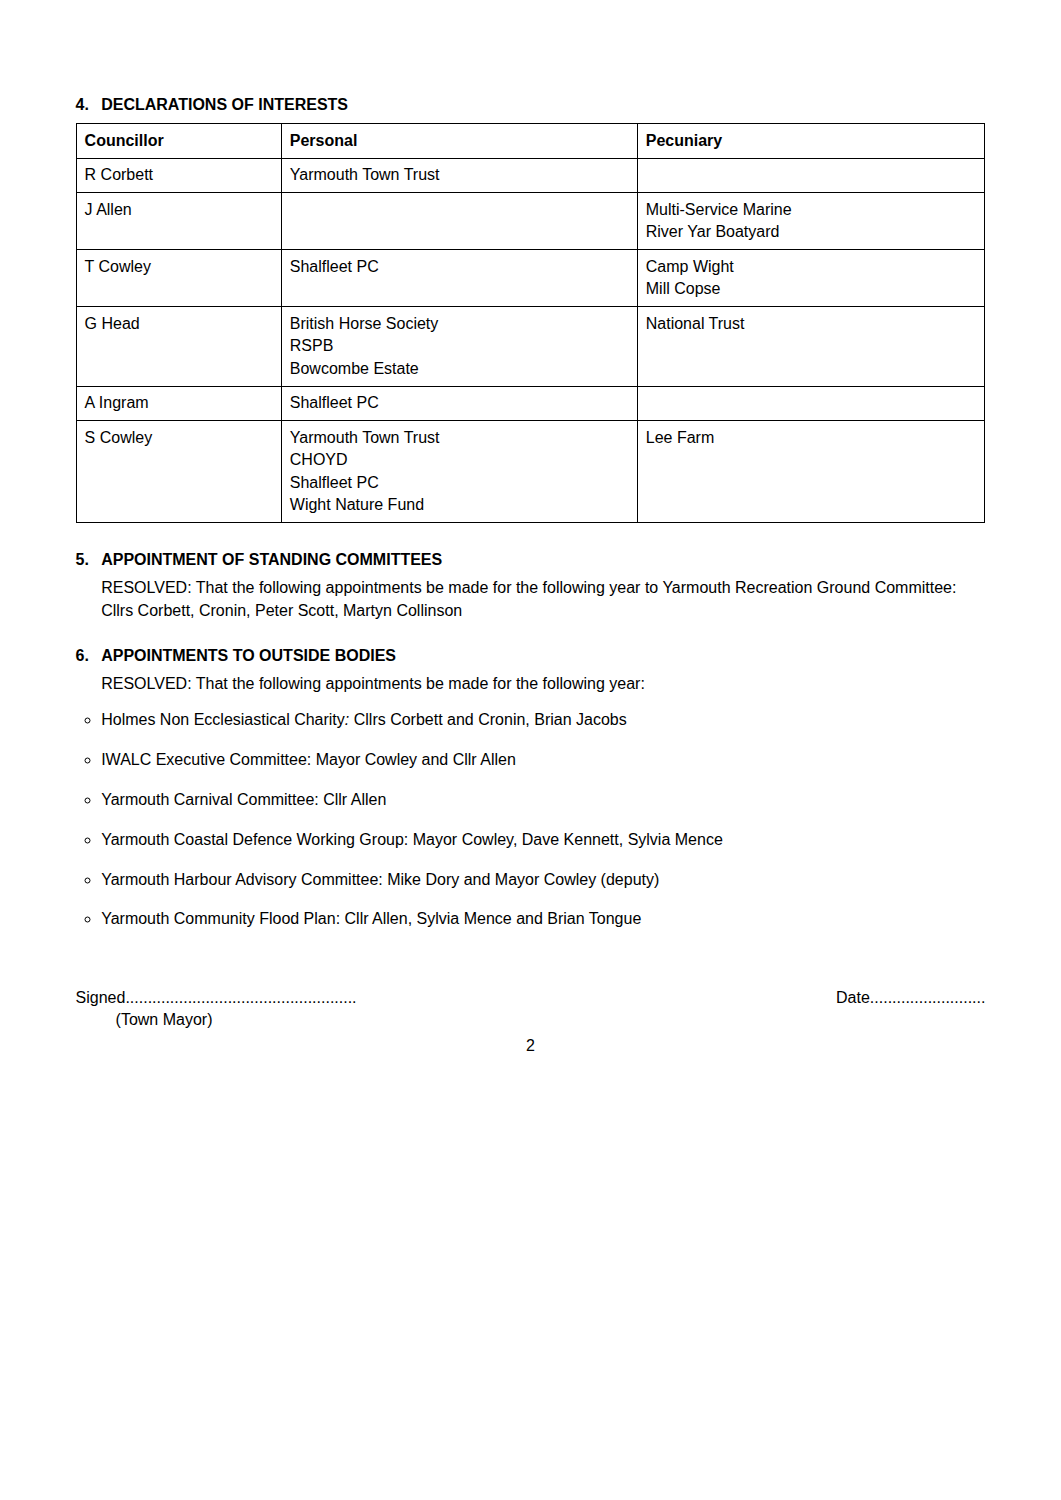4. DECLARATIONS OF INTERESTS
| Councillor | Personal | Pecuniary |
| --- | --- | --- |
| R Corbett | Yarmouth Town Trust | |
| J Allen | | Multi-Service Marine River Yar Boatyard |
| T Cowley | Shalfleet PC | Camp Wight Mill Copse |
| G Head | British Horse Society RSPB Bowcombe Estate | National Trust |
| A Ingram | Shalfleet PC | |
| S Cowley | Yarmouth Town Trust CHOYD Shalfleet PC Wight Nature Fund | Lee Farm |
5. APPOINTMENT OF STANDING COMMITTEES
RESOLVED: That the following appointments be made for the following year to Yarmouth Recreation Ground Committee: Cllrs Corbett, Cronin, Peter Scott, Martyn Collinson
6. APPOINTMENTS TO OUTSIDE BODIES
RESOLVED: That the following appointments be made for the following year:
Holmes Non Ecclesiastical Charity: Cllrs Corbett and Cronin, Brian Jacobs
IWALC Executive Committee: Mayor Cowley and Cllr Allen
Yarmouth Carnival Committee: Cllr Allen
Yarmouth Coastal Defence Working Group: Mayor Cowley, Dave Kennett, Sylvia Mence
Yarmouth Harbour Advisory Committee: Mike Dory and Mayor Cowley (deputy)
Yarmouth Community Flood Plan: Cllr Allen, Sylvia Mence and Brian Tongue
Signed.................................................... (Town Mayor)
Date..........................
2